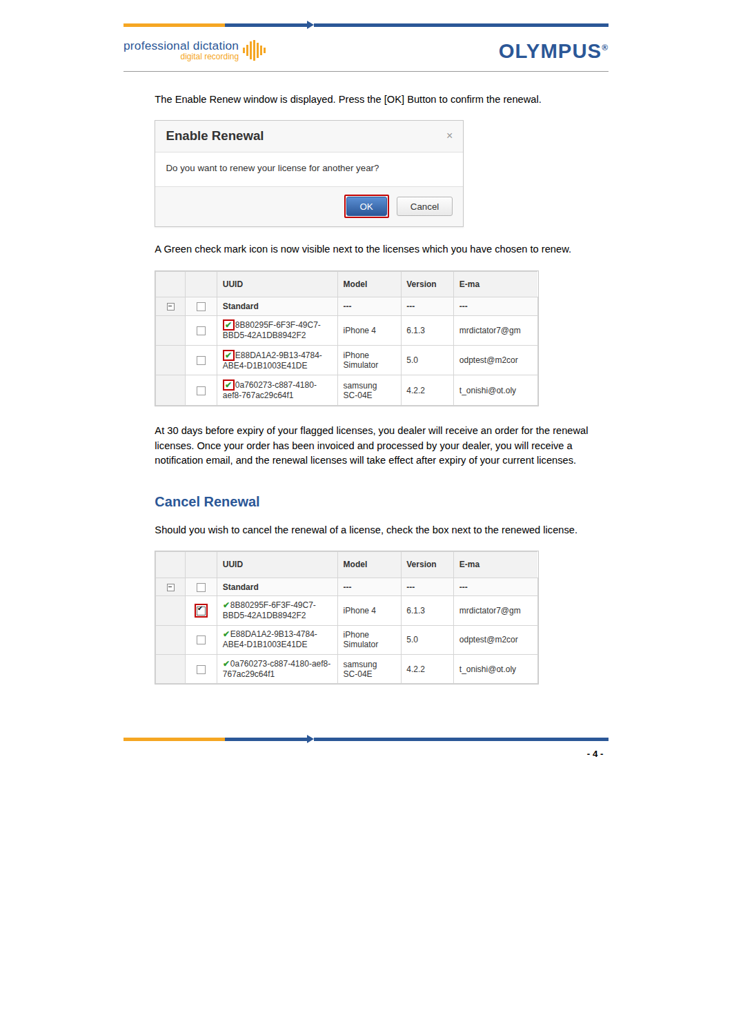professional dictation
digital recording
OLYMPUS®
The Enable Renew window is displayed. Press the [OK] Button to confirm the renewal.
Enable Renewal ×
Do you want to renew your license for another year?
OK Cancel
A Green check mark icon is now visible next to the licenses which you have chosen to renew.
| | | UUID | Model | Version | E-ma |
| --- | --- | --- | --- | --- | --- |
| | | Standard | --- | --- | --- |
| | | ✔ 8B80295F-6F3F-49C7-BBD5-42A1DB8942F2 | iPhone 4 | 6.1.3 | mrdictator7@gm |
| | | ✔ E88DA1A2-9B13-4784-ABE4-D1B1003E41DE | iPhone Simulator | 5.0 | odptest@m2cor |
| | | ✔ 0a760273-c887-4180-aef8-767ac29c64f1 | samsung SC-04E | 4.2.2 | t_onishi@ot.oly |
At 30 days before expiry of your flagged licenses, you dealer will receive an order for the renewal licenses. Once your order has been invoiced and processed by your dealer, you will receive a notification email, and the renewal licenses will take effect after expiry of your current licenses.
Cancel Renewal
Should you wish to cancel the renewal of a license, check the box next to the renewed license.
| | | UUID | Model | Version | E-ma |
| --- | --- | --- | --- | --- | --- |
| | | Standard | --- | --- | --- |
| | | ✔ 8B80295F-6F3F-49C7-BBD5-42A1DB8942F2 | iPhone 4 | 6.1.3 | mrdictator7@gm |
| | | ✔ E88DA1A2-9B13-4784-ABE4-D1B1003E41DE | iPhone Simulator | 5.0 | odptest@m2cor |
| | | ✔ 0a760273-c887-4180-aef8-767ac29c64f1 | samsung SC-04E | 4.2.2 | t_onishi@ot.oly |
- 4 -